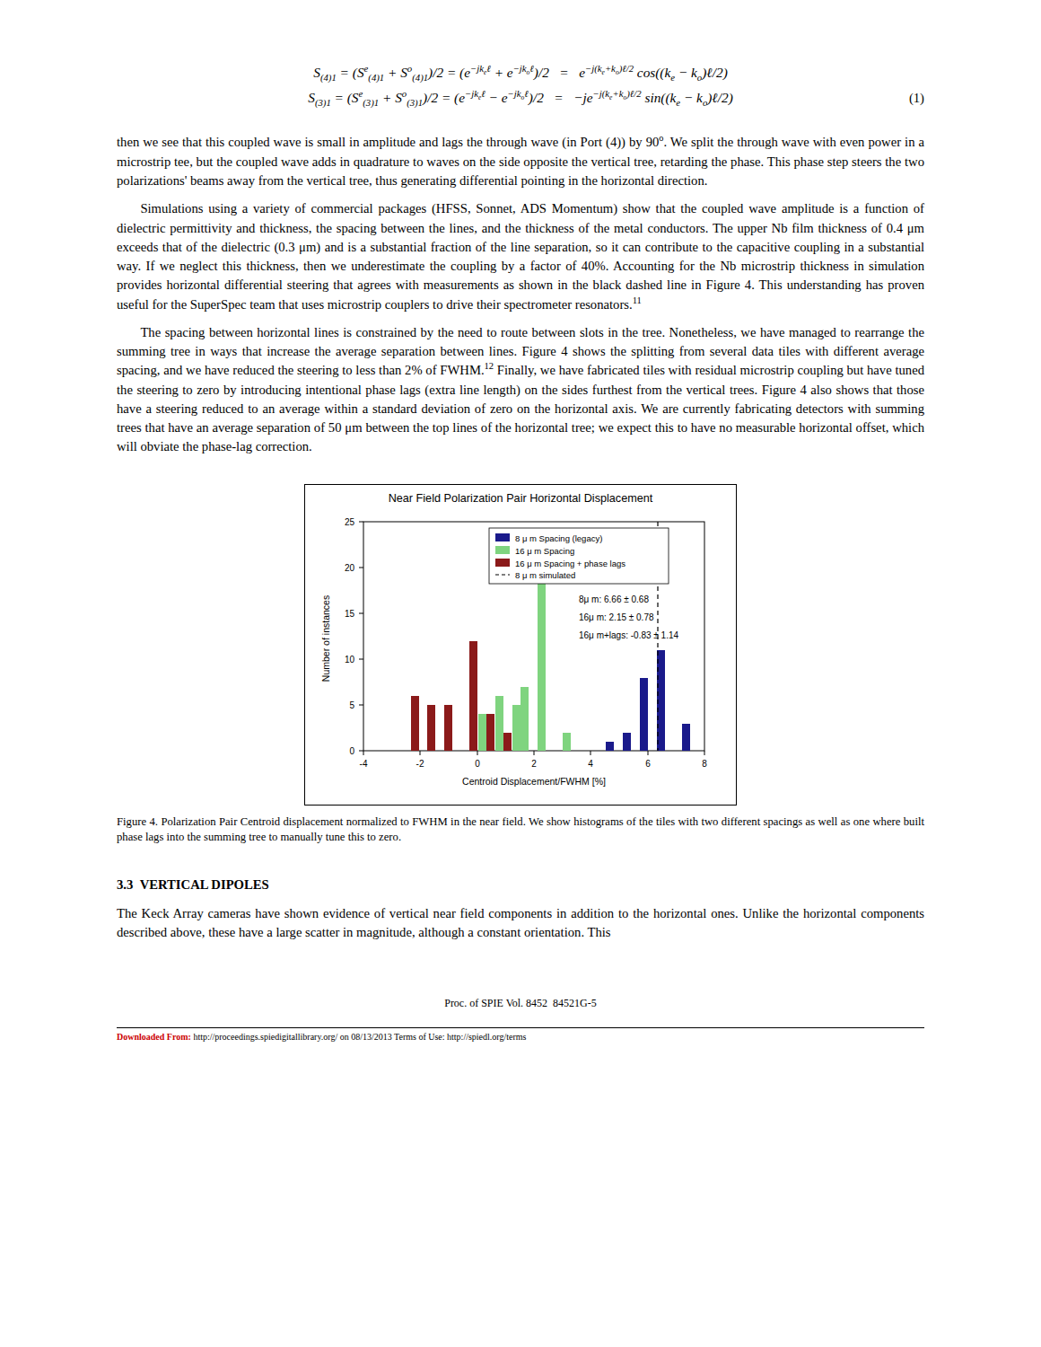S(4)1 = (Se(4)1 + So(4)1)/2 = (e−jkeℓ + e−jkoℓ)/2 = e−j(ke+ko)ℓ/2 cos((ke − ko)ℓ/2)
S(3)1 = (Se(3)1 + So(3)1)/2 = (e−jkeℓ − e−jkoℓ)/2 = −je−j(ke+ko)ℓ/2 sin((ke − ko)ℓ/2) (1)
then we see that this coupled wave is small in amplitude and lags the through wave (in Port (4)) by 90o. We split the through wave with even power in a microstrip tee, but the coupled wave adds in quadrature to waves on the side opposite the vertical tree, retarding the phase. This phase step steers the two polarizations' beams away from the vertical tree, thus generating differential pointing in the horizontal direction.
Simulations using a variety of commercial packages (HFSS, Sonnet, ADS Momentum) show that the coupled wave amplitude is a function of dielectric permittivity and thickness, the spacing between the lines, and the thickness of the metal conductors. The upper Nb film thickness of 0.4 μm exceeds that of the dielectric (0.3 μm) and is a substantial fraction of the line separation, so it can contribute to the capacitive coupling in a substantial way. If we neglect this thickness, then we underestimate the coupling by a factor of 40%. Accounting for the Nb microstrip thickness in simulation provides horizontal differential steering that agrees with measurements as shown in the black dashed line in Figure 4. This understanding has proven useful for the SuperSpec team that uses microstrip couplers to drive their spectrometer resonators.11
The spacing between horizontal lines is constrained by the need to route between slots in the tree. Nonetheless, we have managed to rearrange the summing tree in ways that increase the average separation between lines. Figure 4 shows the splitting from several data tiles with different average spacing, and we have reduced the steering to less than 2% of FWHM.12 Finally, we have fabricated tiles with residual microstrip coupling but have tuned the steering to zero by introducing intentional phase lags (extra line length) on the sides furthest from the vertical trees. Figure 4 also shows that those have a steering reduced to an average within a standard deviation of zero on the horizontal axis. We are currently fabricating detectors with summing trees that have an average separation of 50 μm between the top lines of the horizontal tree; we expect this to have no measurable horizontal offset, which will obviate the phase-lag correction.
Near Field Polarization Pair Horizontal Displacement
0 5 10 15 20 25 Number of instances -4 -2 0 2 4 6 8 Centroid Displacement/FWHM [%] 8 μ m Spacing (legacy) 16 μ m Spacing 16 μ m Spacing + phase lags 8 μ m simulated 8μ m: 6.66 ± 0.68 16μ m: 2.15 ± 0.78 16μ m+lags: -0.83 ± 1.14
Figure 4. Polarization Pair Centroid displacement normalized to FWHM in the near field. We show histograms of the tiles with two different spacings as well as one where built phase lags into the summing tree to manually tune this to zero.
3.3 Vertical Dipoles
The Keck Array cameras have shown evidence of vertical near field components in addition to the horizontal ones. Unlike the horizontal components described above, these have a large scatter in magnitude, although a constant orientation. This
Proc. of SPIE Vol. 8452 84521G-5
Downloaded From: http://proceedings.spiedigitallibrary.org/ on 08/13/2013 Terms of Use: http://spiedl.org/terms